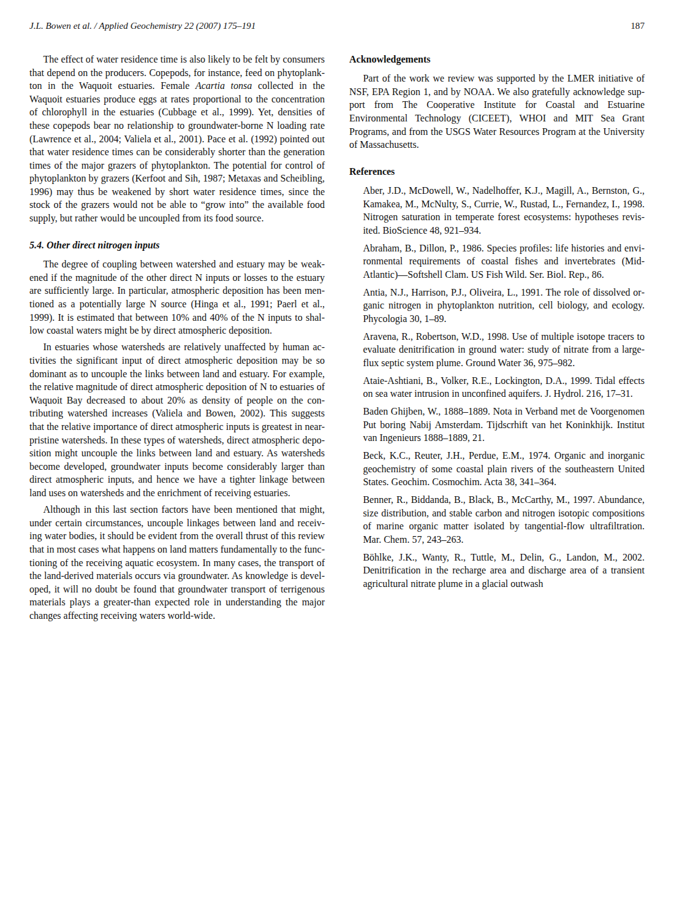J.L. Bowen et al. / Applied Geochemistry 22 (2007) 175–191 187
The effect of water residence time is also likely to be felt by consumers that depend on the producers. Copepods, for instance, feed on phytoplankton in the Waquoit estuaries. Female Acartia tonsa collected in the Waquoit estuaries produce eggs at rates proportional to the concentration of chlorophyll in the estuaries (Cubbage et al., 1999). Yet, densities of these copepods bear no relationship to groundwater-borne N loading rate (Lawrence et al., 2004; Valiela et al., 2001). Pace et al. (1992) pointed out that water residence times can be considerably shorter than the generation times of the major grazers of phytoplankton. The potential for control of phytoplankton by grazers (Kerfoot and Sih, 1987; Metaxas and Scheibling, 1996) may thus be weakened by short water residence times, since the stock of the grazers would not be able to “grow into” the available food supply, but rather would be uncoupled from its food source.
5.4. Other direct nitrogen inputs
The degree of coupling between watershed and estuary may be weakened if the magnitude of the other direct N inputs or losses to the estuary are sufficiently large. In particular, atmospheric deposition has been mentioned as a potentially large N source (Hinga et al., 1991; Paerl et al., 1999). It is estimated that between 10% and 40% of the N inputs to shallow coastal waters might be by direct atmospheric deposition.
In estuaries whose watersheds are relatively unaffected by human activities the significant input of direct atmospheric deposition may be so dominant as to uncouple the links between land and estuary. For example, the relative magnitude of direct atmospheric deposition of N to estuaries of Waquoit Bay decreased to about 20% as density of people on the contributing watershed increases (Valiela and Bowen, 2002). This suggests that the relative importance of direct atmospheric inputs is greatest in near-pristine watersheds. In these types of watersheds, direct atmospheric deposition might uncouple the links between land and estuary. As watersheds become developed, groundwater inputs become considerably larger than direct atmospheric inputs, and hence we have a tighter linkage between land uses on watersheds and the enrichment of receiving estuaries.
Although in this last section factors have been mentioned that might, under certain circumstances, uncouple linkages between land and receiving water bodies, it should be evident from the overall thrust of this review that in most cases what happens on land matters fundamentally to the functioning of the receiving aquatic ecosystem. In many cases, the transport of the land-derived materials occurs via groundwater. As knowledge is developed, it will no doubt be found that groundwater transport of terrigenous materials plays a greater-than expected role in understanding the major changes affecting receiving waters world-wide.
Acknowledgements
Part of the work we review was supported by the LMER initiative of NSF, EPA Region 1, and by NOAA. We also gratefully acknowledge support from The Cooperative Institute for Coastal and Estuarine Environmental Technology (CICEET), WHOI and MIT Sea Grant Programs, and from the USGS Water Resources Program at the University of Massachusetts.
References
Aber, J.D., McDowell, W., Nadelhoffer, K.J., Magill, A., Bernston, G., Kamakea, M., McNulty, S., Currie, W., Rustad, L., Fernandez, I., 1998. Nitrogen saturation in temperate forest ecosystems: hypotheses revisited. BioScience 48, 921–934.
Abraham, B., Dillon, P., 1986. Species profiles: life histories and environmental requirements of coastal fishes and invertebrates (Mid-Atlantic)—Softshell Clam. US Fish Wild. Ser. Biol. Rep., 86.
Antia, N.J., Harrison, P.J., Oliveira, L., 1991. The role of dissolved organic nitrogen in phytoplankton nutrition, cell biology, and ecology. Phycologia 30, 1–89.
Aravena, R., Robertson, W.D., 1998. Use of multiple isotope tracers to evaluate denitrification in ground water: study of nitrate from a large-flux septic system plume. Ground Water 36, 975–982.
Ataie-Ashtiani, B., Volker, R.E., Lockington, D.A., 1999. Tidal effects on sea water intrusion in unconfined aquifers. J. Hydrol. 216, 17–31.
Baden Ghijben, W., 1888–1889. Nota in Verband met de Voorgenomen Put boring Nabij Amsterdam. Tijdscrhift van het Koninkhijk. Institut van Ingenieurs 1888–1889, 21.
Beck, K.C., Reuter, J.H., Perdue, E.M., 1974. Organic and inorganic geochemistry of some coastal plain rivers of the southeastern United States. Geochim. Cosmochim. Acta 38, 341–364.
Benner, R., Biddanda, B., Black, B., McCarthy, M., 1997. Abundance, size distribution, and stable carbon and nitrogen isotopic compositions of marine organic matter isolated by tangential-flow ultrafiltration. Mar. Chem. 57, 243–263.
Böhlke, J.K., Wanty, R., Tuttle, M., Delin, G., Landon, M., 2002. Denitrification in the recharge area and discharge area of a transient agricultural nitrate plume in a glacial outwash